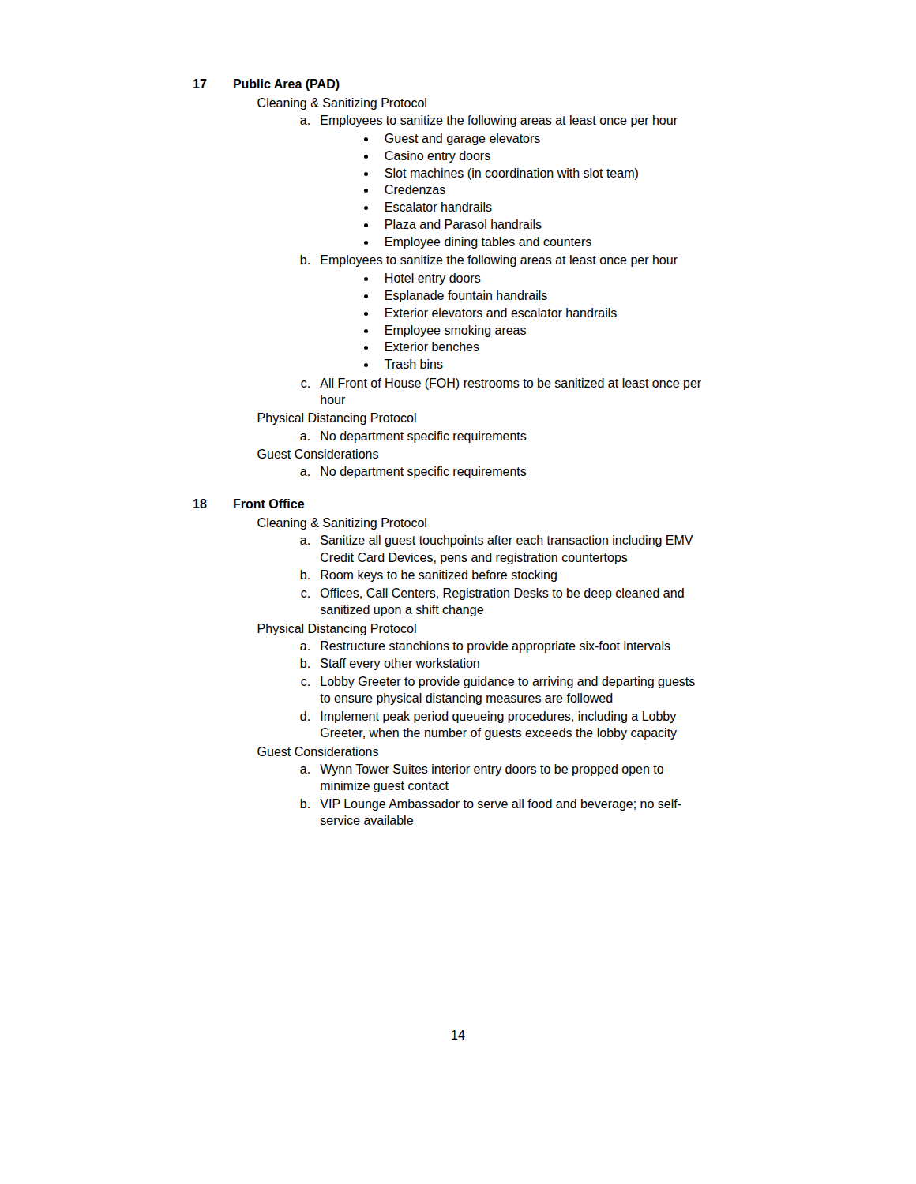17 Public Area (PAD)
Cleaning & Sanitizing Protocol
Employees to sanitize the following areas at least once per hour
Guest and garage elevators
Casino entry doors
Slot machines (in coordination with slot team)
Credenzas
Escalator handrails
Plaza and Parasol handrails
Employee dining tables and counters
Employees to sanitize the following areas at least once per hour
Hotel entry doors
Esplanade fountain handrails
Exterior elevators and escalator handrails
Employee smoking areas
Exterior benches
Trash bins
All Front of House (FOH) restrooms to be sanitized at least once per hour
Physical Distancing Protocol
No department specific requirements
Guest Considerations
No department specific requirements
18 Front Office
Cleaning & Sanitizing Protocol
Sanitize all guest touchpoints after each transaction including EMV Credit Card Devices, pens and registration countertops
Room keys to be sanitized before stocking
Offices, Call Centers, Registration Desks to be deep cleaned and sanitized upon a shift change
Physical Distancing Protocol
Restructure stanchions to provide appropriate six-foot intervals
Staff every other workstation
Lobby Greeter to provide guidance to arriving and departing guests to ensure physical distancing measures are followed
Implement peak period queueing procedures, including a Lobby Greeter, when the number of guests exceeds the lobby capacity
Guest Considerations
Wynn Tower Suites interior entry doors to be propped open to minimize guest contact
VIP Lounge Ambassador to serve all food and beverage; no self-service available
14